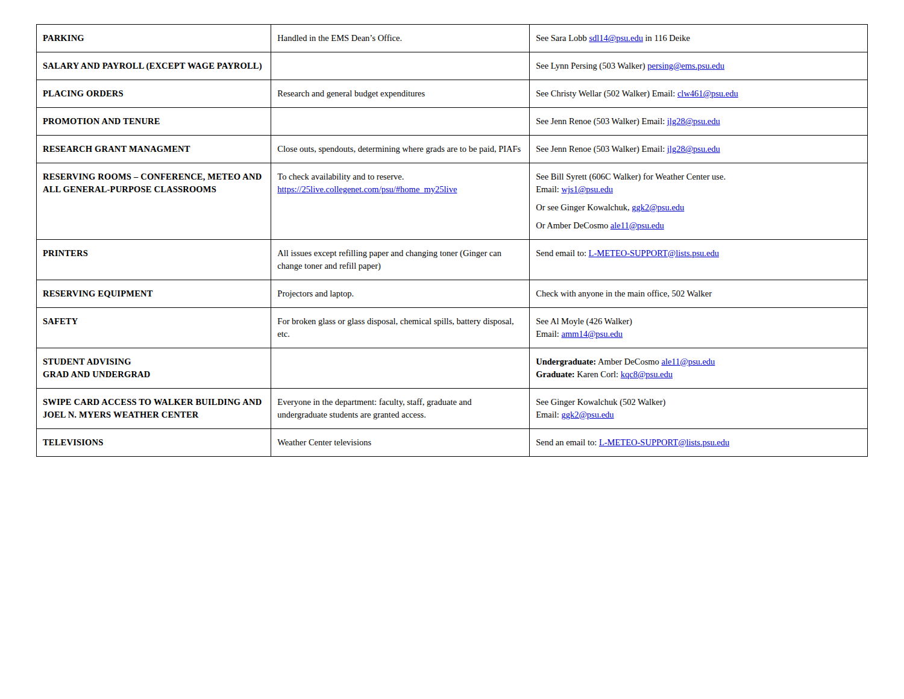| Parking | Handled in the EMS Dean’s Office. | See Sara Lobb sdl14@psu.edu in 116 Deike |
| Salary and Payroll (except wage payroll) | | See Lynn Persing (503 Walker) persing@ems.psu.edu |
| Placing Orders | Research and general budget expenditures | See Christy Wellar (502 Walker) Email: clw461@psu.edu |
| Promotion and Tenure | | See Jenn Renoe (503 Walker) Email: jlg28@psu.edu |
| Research Grant Managment | Close outs, spendouts, determining where grads are to be paid, PIAFs | See Jenn Renoe (503 Walker) Email: jlg28@psu.edu |
| Reserving Rooms – Conference, Meteo and all General-Purpose Classrooms | To check availability and to reserve. https://25live.collegenet.com/psu/#home_my25live | See Bill Syrett (606C Walker) for Weather Center use. Email: wjs1@psu.edu Or see Ginger Kowalchuk, ggk2@psu.edu Or Amber DeCosmo ale11@psu.edu |
| Printers | All issues except refilling paper and changing toner (Ginger can change toner and refill paper) | Send email to: L-METEO-SUPPORT@lists.psu.edu |
| Reserving Equipment | Projectors and laptop. | Check with anyone in the main office, 502 Walker |
| Safety | For broken glass or glass disposal, chemical spills, battery disposal, etc. | See Al Moyle (426 Walker) Email: amm14@psu.edu |
| Student Advising Grad and Undergrad | | Undergraduate: Amber DeCosmo ale11@psu.edu Graduate: Karen Corl: kqc8@psu.edu |
| Swipe Card Access to Walker Building and Joel N. Myers Weather Center | Everyone in the department: faculty, staff, graduate and undergraduate students are granted access. | See Ginger Kowalchuk (502 Walker) Email: ggk2@psu.edu |
| Televisions | Weather Center televisions | Send an email to: L-METEO-SUPPORT@lists.psu.edu |